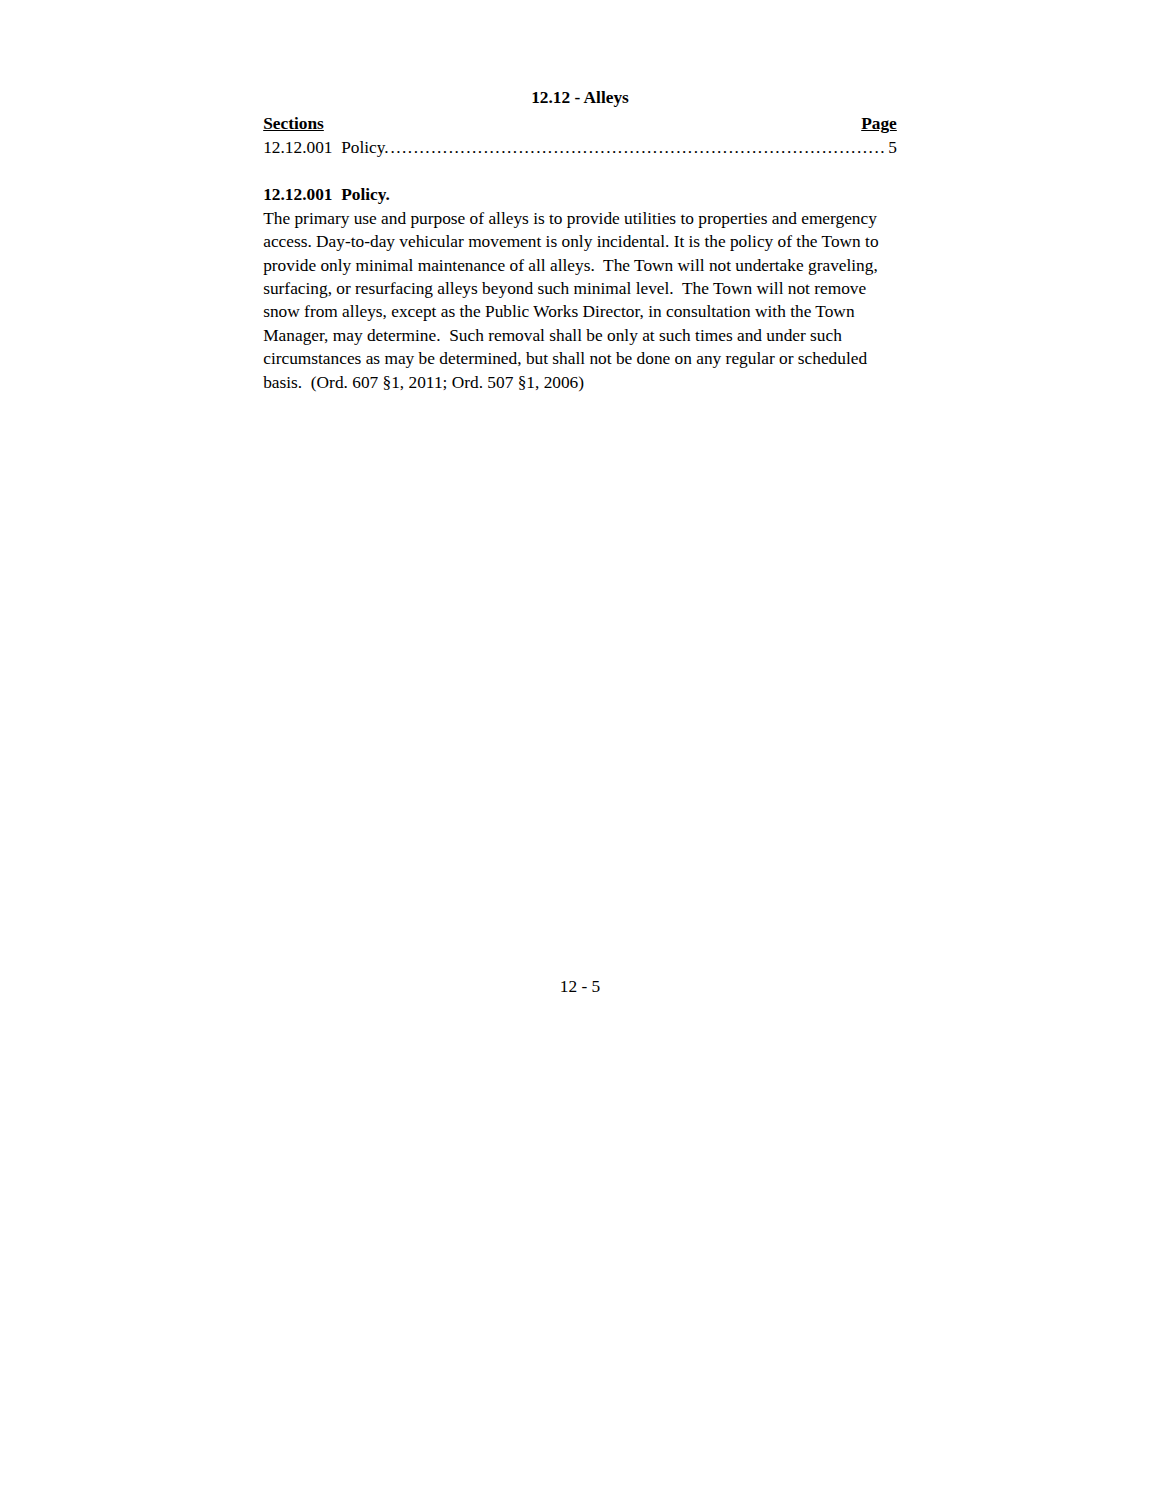12.12 - Alleys
Sections Page
12.12.001 Policy. ........................................................................................................................... 5
12.12.001 Policy.
The primary use and purpose of alleys is to provide utilities to properties and emergency access. Day-to-day vehicular movement is only incidental. It is the policy of the Town to provide only minimal maintenance of all alleys. The Town will not undertake graveling, surfacing, or resurfacing alleys beyond such minimal level. The Town will not remove snow from alleys, except as the Public Works Director, in consultation with the Town Manager, may determine. Such removal shall be only at such times and under such circumstances as may be determined, but shall not be done on any regular or scheduled basis. (Ord. 607 §1, 2011; Ord. 507 §1, 2006)
12 - 5